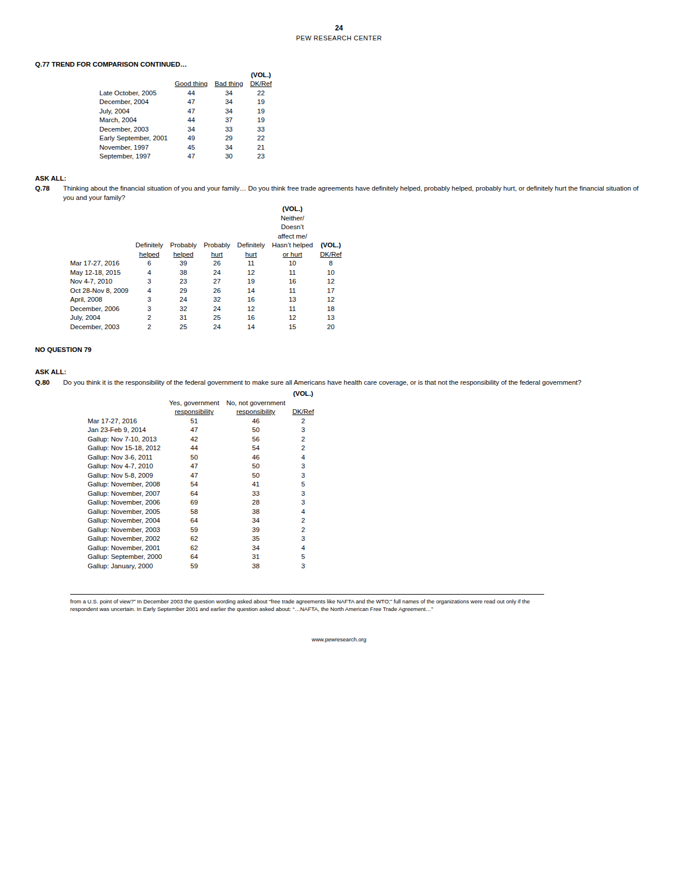24
PEW RESEARCH CENTER
Q.77 TREND FOR COMPARISON CONTINUED…
| | | | (VOL.) |
| | Good thing | Bad thing | DK/Ref |
| Late October, 2005 | 44 | 34 | 22 |
| December, 2004 | 47 | 34 | 19 |
| July, 2004 | 47 | 34 | 19 |
| March, 2004 | 44 | 37 | 19 |
| December, 2003 | 34 | 33 | 33 |
| Early September, 2001 | 49 | 29 | 22 |
| November, 1997 | 45 | 34 | 21 |
| September, 1997 | 47 | 30 | 23 |
ASK ALL:
Q.78
Thinking about the financial situation of you and your family… Do you think free trade agreements have definitely helped, probably helped, probably hurt, or definitely hurt the financial situation of you and your family?
| | | | | | (VOL.) | |
| | | | | | Neither/ | |
| | | | | | Doesn’t | |
| | | | | | affect me/ | |
| | Definitely | Probably | Probably | Definitely | Hasn’t helped | (VOL.) |
| | helped | helped | hurt | hurt | or hurt | DK/Ref |
| Mar 17-27, 2016 | 6 | 39 | 26 | 11 | 10 | 8 |
| May 12-18, 2015 | 4 | 38 | 24 | 12 | 11 | 10 |
| Nov 4-7, 2010 | 3 | 23 | 27 | 19 | 16 | 12 |
| Oct 28-Nov 8, 2009 | 4 | 29 | 26 | 14 | 11 | 17 |
| April, 2008 | 3 | 24 | 32 | 16 | 13 | 12 |
| December, 2006 | 3 | 32 | 24 | 12 | 11 | 18 |
| July, 2004 | 2 | 31 | 25 | 16 | 12 | 13 |
| December, 2003 | 2 | 25 | 24 | 14 | 15 | 20 |
NO QUESTION 79
ASK ALL:
Q.80
Do you think it is the responsibility of the federal government to make sure all Americans have health care coverage, or is that not the responsibility of the federal government?
| | | | (VOL.) |
| | Yes, government | No, not government | |
| | responsibility | responsibility | DK/Ref |
| Mar 17-27, 2016 | 51 | 46 | 2 |
| Jan 23-Feb 9, 2014 | 47 | 50 | 3 |
| Gallup: Nov 7-10, 2013 | 42 | 56 | 2 |
| Gallup: Nov 15-18, 2012 | 44 | 54 | 2 |
| Gallup: Nov 3-6, 2011 | 50 | 46 | 4 |
| Gallup: Nov 4-7, 2010 | 47 | 50 | 3 |
| Gallup: Nov 5-8, 2009 | 47 | 50 | 3 |
| Gallup: November, 2008 | 54 | 41 | 5 |
| Gallup: November, 2007 | 64 | 33 | 3 |
| Gallup: November, 2006 | 69 | 28 | 3 |
| Gallup: November, 2005 | 58 | 38 | 4 |
| Gallup: November, 2004 | 64 | 34 | 2 |
| Gallup: November, 2003 | 59 | 39 | 2 |
| Gallup: November, 2002 | 62 | 35 | 3 |
| Gallup: November, 2001 | 62 | 34 | 4 |
| Gallup: September, 2000 | 64 | 31 | 5 |
| Gallup: January, 2000 | 59 | 38 | 3 |
from a U.S. point of view?” In December 2003 the question wording asked about “free trade agreements like NAFTA and the WTO;” full names of the organizations were read out only if the respondent was uncertain. In Early September 2001 and earlier the question asked about: “…NAFTA, the North American Free Trade Agreement…”
www.pewresearch.org